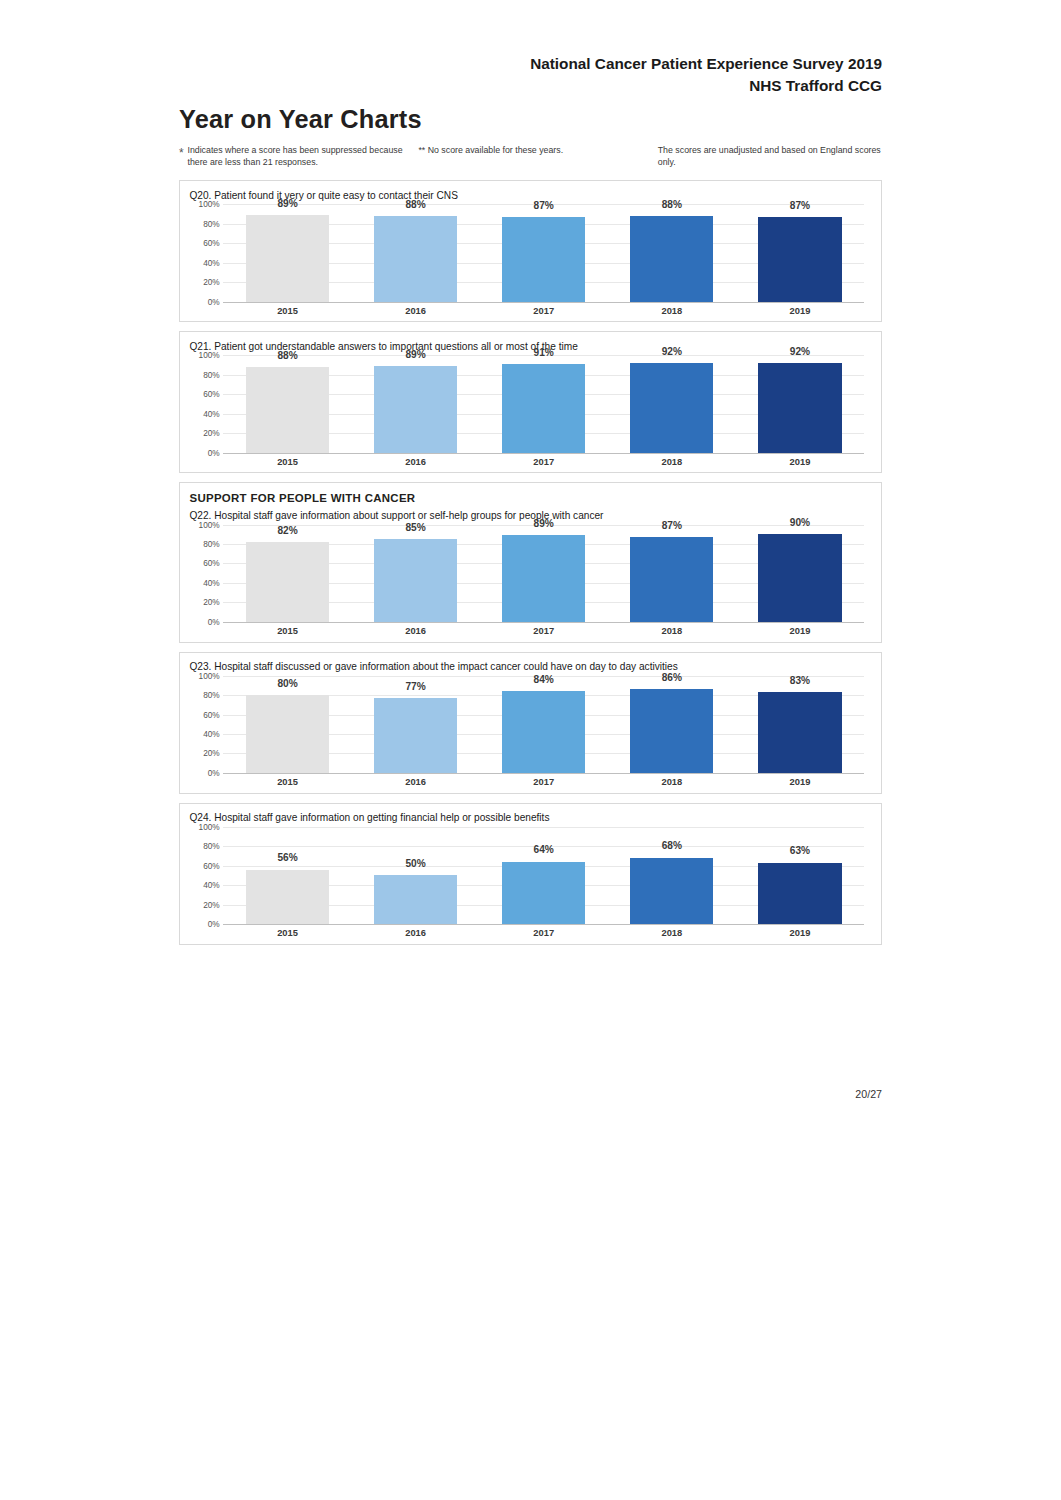National Cancer Patient Experience Survey 2019
NHS Trafford CCG
Year on Year Charts
* Indicates where a score has been suppressed because there are less than 21 responses.
** No score available for these years.
The scores are unadjusted and based on England scores only.
Q20. Patient found it very or quite easy to contact their CNS
100%
80%
60%
40%
20%
0%
89%
88%
87%
88%
87%
20152016201720182019
Q21. Patient got understandable answers to important questions all or most of the time
100%
80%
60%
40%
20%
0%
88%
89%
91%
92%
92%
20152016201720182019
SUPPORT FOR PEOPLE WITH CANCER
Q22. Hospital staff gave information about support or self-help groups for people with cancer
100%
80%
60%
40%
20%
0%
82%
85%
89%
87%
90%
20152016201720182019
Q23. Hospital staff discussed or gave information about the impact cancer could have on day to day activities
100%
80%
60%
40%
20%
0%
80%
77%
84%
86%
83%
20152016201720182019
Q24. Hospital staff gave information on getting financial help or possible benefits
100%
80%
60%
40%
20%
0%
56%
50%
64%
68%
63%
20152016201720182019
20/27